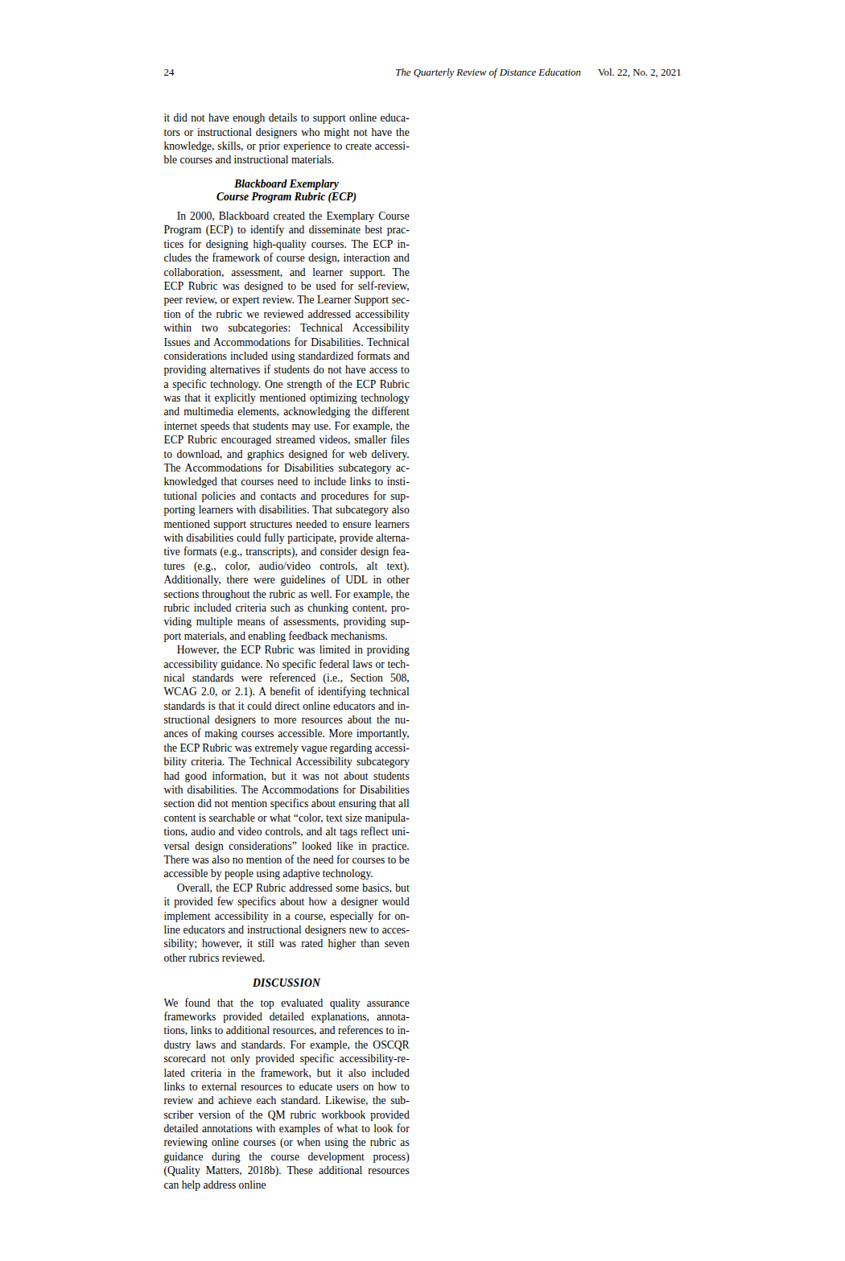24
The Quarterly Review of Distance Education Vol. 22, No. 2, 2021
it did not have enough details to support online educators or instructional designers who might not have the knowledge, skills, or prior experience to create accessible courses and instructional materials.
Blackboard Exemplary
Course Program Rubric (ECP)
In 2000, Blackboard created the Exemplary Course Program (ECP) to identify and disseminate best practices for designing high-quality courses. The ECP includes the framework of course design, interaction and collaboration, assessment, and learner support. The ECP Rubric was designed to be used for self-review, peer review, or expert review. The Learner Support section of the rubric we reviewed addressed accessibility within two subcategories: Technical Accessibility Issues and Accommodations for Disabilities. Technical considerations included using standardized formats and providing alternatives if students do not have access to a specific technology. One strength of the ECP Rubric was that it explicitly mentioned optimizing technology and multimedia elements, acknowledging the different internet speeds that students may use. For example, the ECP Rubric encouraged streamed videos, smaller files to download, and graphics designed for web delivery. The Accommodations for Disabilities subcategory acknowledged that courses need to include links to institutional policies and contacts and procedures for supporting learners with disabilities. That subcategory also mentioned support structures needed to ensure learners with disabilities could fully participate, provide alternative formats (e.g., transcripts), and consider design features (e.g., color, audio/video controls, alt text). Additionally, there were guidelines of UDL in other sections throughout the rubric as well. For example, the rubric included criteria such as chunking content, providing multiple means of assessments, providing support materials, and enabling feedback mechanisms.
However, the ECP Rubric was limited in providing accessibility guidance. No specific federal laws or technical standards were referenced (i.e., Section 508, WCAG 2.0, or 2.1). A benefit of identifying technical standards is that it could direct online educators and instructional designers to more resources about the nuances of making courses accessible. More importantly, the ECP Rubric was extremely vague regarding accessibility criteria. The Technical Accessibility subcategory had good information, but it was not about students with disabilities. The Accommodations for Disabilities section did not mention specifics about ensuring that all content is searchable or what “color, text size manipulations, audio and video controls, and alt tags reflect universal design considerations” looked like in practice. There was also no mention of the need for courses to be accessible by people using adaptive technology.
Overall, the ECP Rubric addressed some basics, but it provided few specifics about how a designer would implement accessibility in a course, especially for online educators and instructional designers new to accessibility; however, it still was rated higher than seven other rubrics reviewed.
DISCUSSION
We found that the top evaluated quality assurance frameworks provided detailed explanations, annotations, links to additional resources, and references to industry laws and standards. For example, the OSCQR scorecard not only provided specific accessibility-related criteria in the framework, but it also included links to external resources to educate users on how to review and achieve each standard. Likewise, the subscriber version of the QM rubric workbook provided detailed annotations with examples of what to look for reviewing online courses (or when using the rubric as guidance during the course development process) (Quality Matters, 2018b). These additional resources can help address online